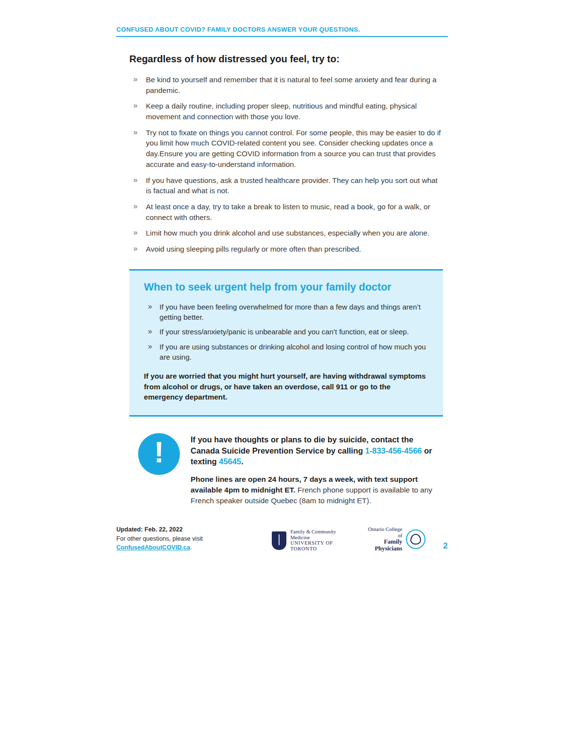Confused about COVID? Family doctors answer your questions.
Regardless of how distressed you feel, try to:
Be kind to yourself and remember that it is natural to feel some anxiety and fear during a pandemic.
Keep a daily routine, including proper sleep, nutritious and mindful eating, physical movement and connection with those you love.
Try not to fixate on things you cannot control. For some people, this may be easier to do if you limit how much COVID-related content you see. Consider checking updates once a day.Ensure you are getting COVID information from a source you can trust that provides accurate and easy-to-understand information.
If you have questions, ask a trusted healthcare provider. They can help you sort out what is factual and what is not.
At least once a day, try to take a break to listen to music, read a book, go for a walk, or connect with others.
Limit how much you drink alcohol and use substances, especially when you are alone.
Avoid using sleeping pills regularly or more often than prescribed.
When to seek urgent help from your family doctor
If you have been feeling overwhelmed for more than a few days and things aren’t getting better.
If your stress/anxiety/panic is unbearable and you can’t function, eat or sleep.
If you are using substances or drinking alcohol and losing control of how much you are using.
If you are worried that you might hurt yourself, are having withdrawal symptoms from alcohol or drugs, or have taken an overdose, call 911 or go to the emergency department.
!
If you have thoughts or plans to die by suicide, contact the Canada Suicide Prevention Service by calling 1-833-456-4566 or texting 45645.
Phone lines are open 24 hours, 7 days a week, with text support available 4pm to midnight ET. French phone support is available to any French speaker outside Quebec (8am to midnight ET).
Updated: Feb. 22, 2022
For other questions, please visit ConfusedAboutCOVID.ca.
Family & Community Medicine
University of Toronto
Ontario College of
Family Physicians
2